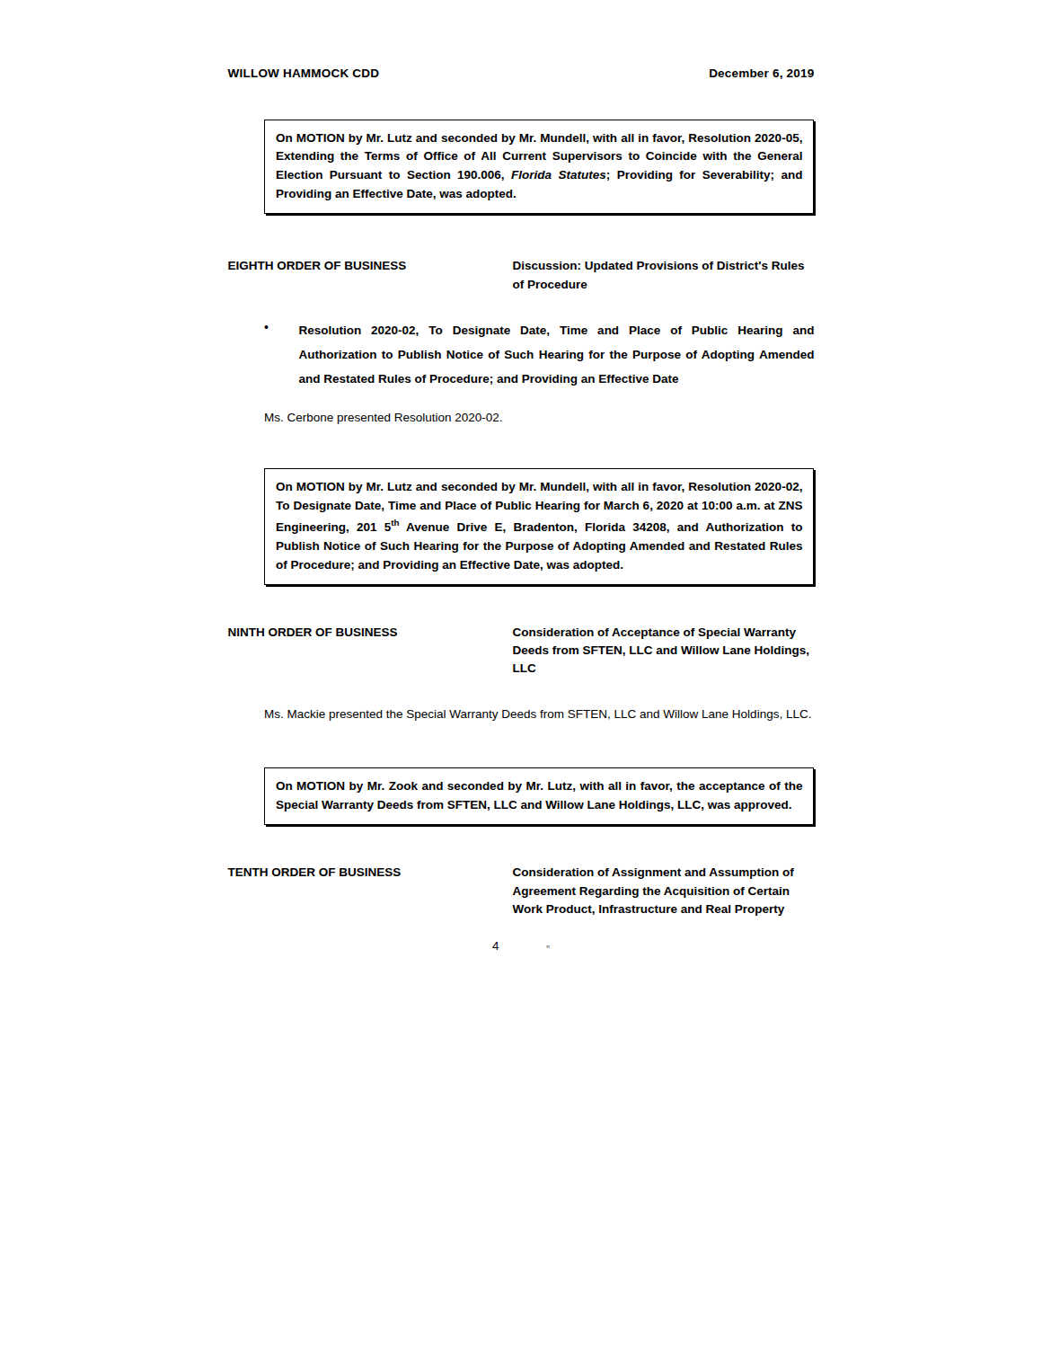Willow Hammock CDD
December 6, 2019
On MOTION by Mr. Lutz and seconded by Mr. Mundell, with all in favor, Resolution 2020-05, Extending the Terms of Office of All Current Supervisors to Coincide with the General Election Pursuant to Section 190.006, Florida Statutes; Providing for Severability; and Providing an Effective Date, was adopted.
Eighth Order of Business
Discussion: Updated Provisions of District's Rules of Procedure
•
Resolution 2020-02, To Designate Date, Time and Place of Public Hearing and Authorization to Publish Notice of Such Hearing for the Purpose of Adopting Amended and Restated Rules of Procedure; and Providing an Effective Date
Ms. Cerbone presented Resolution 2020-02.
On MOTION by Mr. Lutz and seconded by Mr. Mundell, with all in favor, Resolution 2020-02, To Designate Date, Time and Place of Public Hearing for March 6, 2020 at 10:00 a.m. at ZNS Engineering, 201 5th Avenue Drive E, Bradenton, Florida 34208, and Authorization to Publish Notice of Such Hearing for the Purpose of Adopting Amended and Restated Rules of Procedure; and Providing an Effective Date, was adopted.
Ninth Order of Business
Consideration of Acceptance of Special Warranty Deeds from SFTEN, LLC and Willow Lane Holdings, LLC
Ms. Mackie presented the Special Warranty Deeds from SFTEN, LLC and Willow Lane Holdings, LLC.
On MOTION by Mr. Zook and seconded by Mr. Lutz, with all in favor, the acceptance of the Special Warranty Deeds from SFTEN, LLC and Willow Lane Holdings, LLC, was approved.
Tenth Order of Business
Consideration of Assignment and Assumption of Agreement Regarding the Acquisition of Certain Work Product, Infrastructure and Real Property
4 ⁿ